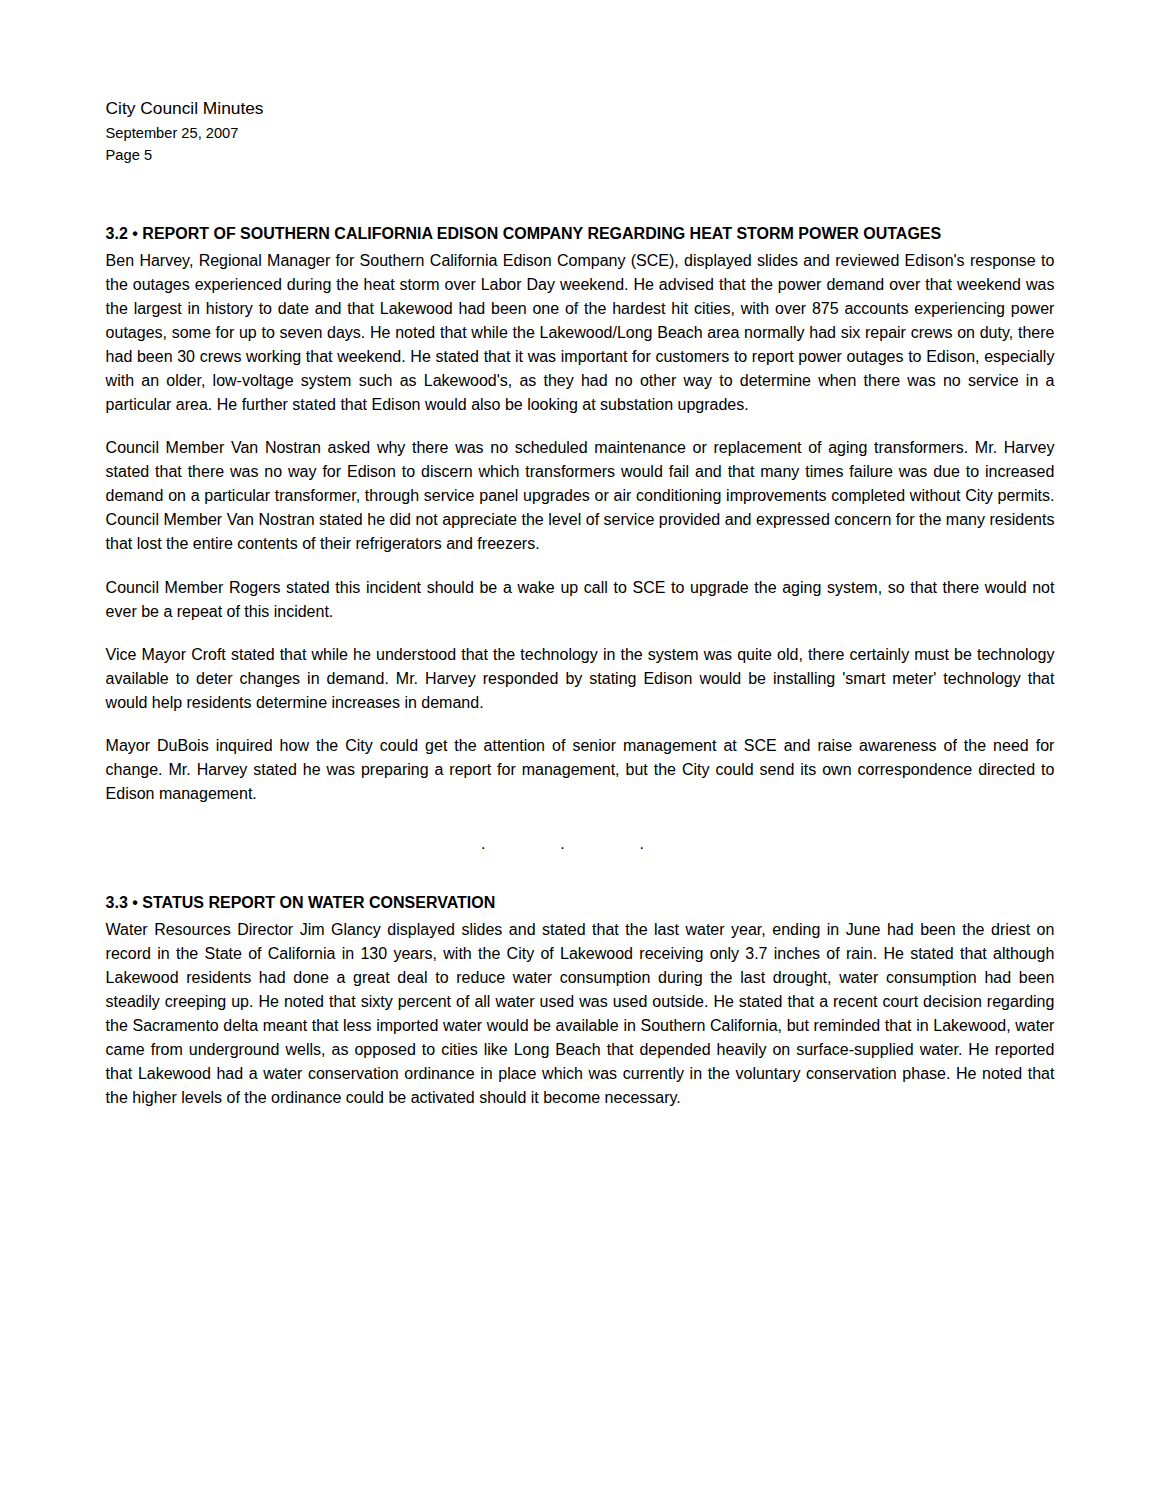City Council Minutes
September 25, 2007
Page 5
3.2 • REPORT OF SOUTHERN CALIFORNIA EDISON COMPANY REGARDING HEAT STORM POWER OUTAGES
Ben Harvey, Regional Manager for Southern California Edison Company (SCE), displayed slides and reviewed Edison's response to the outages experienced during the heat storm over Labor Day weekend. He advised that the power demand over that weekend was the largest in history to date and that Lakewood had been one of the hardest hit cities, with over 875 accounts experiencing power outages, some for up to seven days. He noted that while the Lakewood/Long Beach area normally had six repair crews on duty, there had been 30 crews working that weekend. He stated that it was important for customers to report power outages to Edison, especially with an older, low-voltage system such as Lakewood's, as they had no other way to determine when there was no service in a particular area. He further stated that Edison would also be looking at substation upgrades.
Council Member Van Nostran asked why there was no scheduled maintenance or replacement of aging transformers. Mr. Harvey stated that there was no way for Edison to discern which transformers would fail and that many times failure was due to increased demand on a particular transformer, through service panel upgrades or air conditioning improvements completed without City permits. Council Member Van Nostran stated he did not appreciate the level of service provided and expressed concern for the many residents that lost the entire contents of their refrigerators and freezers.
Council Member Rogers stated this incident should be a wake up call to SCE to upgrade the aging system, so that there would not ever be a repeat of this incident.
Vice Mayor Croft stated that while he understood that the technology in the system was quite old, there certainly must be technology available to deter changes in demand. Mr. Harvey responded by stating Edison would be installing 'smart meter' technology that would help residents determine increases in demand.
Mayor DuBois inquired how the City could get the attention of senior management at SCE and raise awareness of the need for change. Mr. Harvey stated he was preparing a report for management, but the City could send its own correspondence directed to Edison management.
. . .
3.3 • STATUS REPORT ON WATER CONSERVATION
Water Resources Director Jim Glancy displayed slides and stated that the last water year, ending in June had been the driest on record in the State of California in 130 years, with the City of Lakewood receiving only 3.7 inches of rain. He stated that although Lakewood residents had done a great deal to reduce water consumption during the last drought, water consumption had been steadily creeping up. He noted that sixty percent of all water used was used outside. He stated that a recent court decision regarding the Sacramento delta meant that less imported water would be available in Southern California, but reminded that in Lakewood, water came from underground wells, as opposed to cities like Long Beach that depended heavily on surface-supplied water. He reported that Lakewood had a water conservation ordinance in place which was currently in the voluntary conservation phase. He noted that the higher levels of the ordinance could be activated should it become necessary.